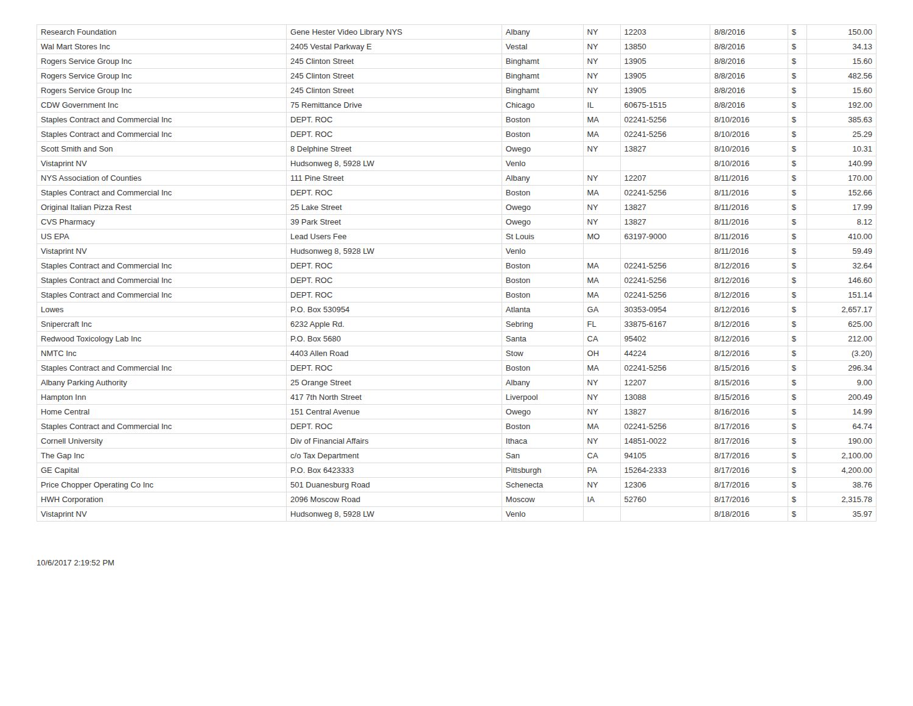| Research Foundation | Gene Hester Video Library NYS | Albany | NY | 12203 | 8/8/2016 | $ | 150.00 |
| Wal Mart Stores Inc | 2405 Vestal Parkway E | Vestal | NY | 13850 | 8/8/2016 | $ | 34.13 |
| Rogers Service Group Inc | 245 Clinton Street | Binghamt | NY | 13905 | 8/8/2016 | $ | 15.60 |
| Rogers Service Group Inc | 245 Clinton Street | Binghamt | NY | 13905 | 8/8/2016 | $ | 482.56 |
| Rogers Service Group Inc | 245 Clinton Street | Binghamt | NY | 13905 | 8/8/2016 | $ | 15.60 |
| CDW Government Inc | 75 Remittance Drive | Chicago | IL | 60675-1515 | 8/8/2016 | $ | 192.00 |
| Staples Contract and Commercial Inc | DEPT. ROC | Boston | MA | 02241-5256 | 8/10/2016 | $ | 385.63 |
| Staples Contract and Commercial Inc | DEPT. ROC | Boston | MA | 02241-5256 | 8/10/2016 | $ | 25.29 |
| Scott Smith and Son | 8 Delphine Street | Owego | NY | 13827 | 8/10/2016 | $ | 10.31 |
| Vistaprint NV | Hudsonweg 8, 5928 LW | Venlo | | | 8/10/2016 | $ | 140.99 |
| NYS Association of Counties | 111 Pine Street | Albany | NY | 12207 | 8/11/2016 | $ | 170.00 |
| Staples Contract and Commercial Inc | DEPT. ROC | Boston | MA | 02241-5256 | 8/11/2016 | $ | 152.66 |
| Original Italian Pizza Rest | 25 Lake Street | Owego | NY | 13827 | 8/11/2016 | $ | 17.99 |
| CVS Pharmacy | 39 Park Street | Owego | NY | 13827 | 8/11/2016 | $ | 8.12 |
| US EPA | Lead Users Fee | St Louis | MO | 63197-9000 | 8/11/2016 | $ | 410.00 |
| Vistaprint NV | Hudsonweg 8, 5928 LW | Venlo | | | 8/11/2016 | $ | 59.49 |
| Staples Contract and Commercial Inc | DEPT. ROC | Boston | MA | 02241-5256 | 8/12/2016 | $ | 32.64 |
| Staples Contract and Commercial Inc | DEPT. ROC | Boston | MA | 02241-5256 | 8/12/2016 | $ | 146.60 |
| Staples Contract and Commercial Inc | DEPT. ROC | Boston | MA | 02241-5256 | 8/12/2016 | $ | 151.14 |
| Lowes | P.O. Box 530954 | Atlanta | GA | 30353-0954 | 8/12/2016 | $ | 2,657.17 |
| Snipercraft Inc | 6232 Apple Rd. | Sebring | FL | 33875-6167 | 8/12/2016 | $ | 625.00 |
| Redwood Toxicology Lab Inc | P.O. Box 5680 | Santa | CA | 95402 | 8/12/2016 | $ | 212.00 |
| NMTC Inc | 4403 Allen Road | Stow | OH | 44224 | 8/12/2016 | $ | (3.20) |
| Staples Contract and Commercial Inc | DEPT. ROC | Boston | MA | 02241-5256 | 8/15/2016 | $ | 296.34 |
| Albany Parking Authority | 25 Orange Street | Albany | NY | 12207 | 8/15/2016 | $ | 9.00 |
| Hampton Inn | 417 7th North Street | Liverpool | NY | 13088 | 8/15/2016 | $ | 200.49 |
| Home Central | 151 Central Avenue | Owego | NY | 13827 | 8/16/2016 | $ | 14.99 |
| Staples Contract and Commercial Inc | DEPT. ROC | Boston | MA | 02241-5256 | 8/17/2016 | $ | 64.74 |
| Cornell University | Div of Financial Affairs | Ithaca | NY | 14851-0022 | 8/17/2016 | $ | 190.00 |
| The Gap Inc | c/o Tax Department | San | CA | 94105 | 8/17/2016 | $ | 2,100.00 |
| GE Capital | P.O. Box 6423333 | Pittsburgh | PA | 15264-2333 | 8/17/2016 | $ | 4,200.00 |
| Price Chopper Operating Co Inc | 501 Duanesburg Road | Schenecta | NY | 12306 | 8/17/2016 | $ | 38.76 |
| HWH Corporation | 2096 Moscow Road | Moscow | IA | 52760 | 8/17/2016 | $ | 2,315.78 |
| Vistaprint NV | Hudsonweg 8, 5928 LW | Venlo | | | 8/18/2016 | $ | 35.97 |
10/6/2017 2:19:52 PM